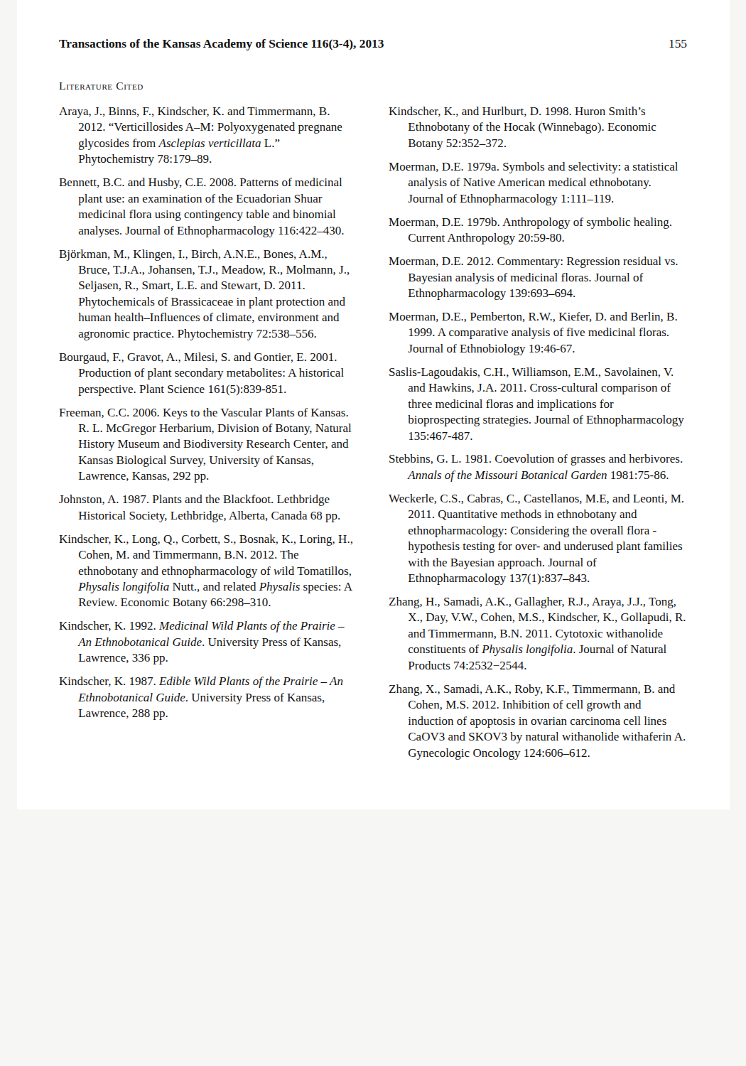Transactions of the Kansas Academy of Science 116(3-4), 2013 155
Literature Cited
Araya, J., Binns, F., Kindscher, K. and Timmermann, B. 2012. “Verticillosides A–M: Polyoxygenated pregnane glycosides from Asclepias verticillata L.” Phytochemistry 78:179–89.
Bennett, B.C. and Husby, C.E. 2008. Patterns of medicinal plant use: an examination of the Ecuadorian Shuar medicinal flora using contingency table and binomial analyses. Journal of Ethnopharmacology 116:422–430.
Björkman, M., Klingen, I., Birch, A.N.E., Bones, A.M., Bruce, T.J.A., Johansen, T.J., Meadow, R., Molmann, J., Seljasen, R., Smart, L.E. and Stewart, D. 2011. Phytochemicals of Brassicaceae in plant protection and human health–Influences of climate, environment and agronomic practice. Phytochemistry 72:538–556.
Bourgaud, F., Gravot, A., Milesi, S. and Gontier, E. 2001. Production of plant secondary metabolites: A historical perspective. Plant Science 161(5):839-851.
Freeman, C.C. 2006. Keys to the Vascular Plants of Kansas. R. L. McGregor Herbarium, Division of Botany, Natural History Museum and Biodiversity Research Center, and Kansas Biological Survey, University of Kansas, Lawrence, Kansas, 292 pp.
Johnston, A. 1987. Plants and the Blackfoot. Lethbridge Historical Society, Lethbridge, Alberta, Canada 68 pp.
Kindscher, K., Long, Q., Corbett, S., Bosnak, K., Loring, H., Cohen, M. and Timmermann, B.N. 2012. The ethnobotany and ethnopharmacology of wild Tomatillos, Physalis longifolia Nutt., and related Physalis species: A Review. Economic Botany 66:298–310.
Kindscher, K. 1992. Medicinal Wild Plants of the Prairie – An Ethnobotanical Guide. University Press of Kansas, Lawrence, 336 pp.
Kindscher, K. 1987. Edible Wild Plants of the Prairie – An Ethnobotanical Guide. University Press of Kansas, Lawrence, 288 pp.
Kindscher, K., and Hurlburt, D. 1998. Huron Smith’s Ethnobotany of the Hocak (Winnebago). Economic Botany 52:352–372.
Moerman, D.E. 1979a. Symbols and selectivity: a statistical analysis of Native American medical ethnobotany. Journal of Ethnopharmacology 1:111–119.
Moerman, D.E. 1979b. Anthropology of symbolic healing. Current Anthropology 20:59-80.
Moerman, D.E. 2012. Commentary: Regression residual vs. Bayesian analysis of medicinal floras. Journal of Ethnopharmacology 139:693–694.
Moerman, D.E., Pemberton, R.W., Kiefer, D. and Berlin, B. 1999. A comparative analysis of five medicinal floras. Journal of Ethnobiology 19:46-67.
Saslis-Lagoudakis, C.H., Williamson, E.M., Savolainen, V. and Hawkins, J.A. 2011. Cross-cultural comparison of three medicinal floras and implications for bioprospecting strategies. Journal of Ethnopharmacology 135:467-487.
Stebbins, G. L. 1981. Coevolution of grasses and herbivores. Annals of the Missouri Botanical Garden 1981:75-86.
Weckerle, C.S., Cabras, C., Castellanos, M.E, and Leonti, M. 2011. Quantitative methods in ethnobotany and ethnopharmacology: Considering the overall flora - hypothesis testing for over- and underused plant families with the Bayesian approach. Journal of Ethnopharmacology 137(1):837–843.
Zhang, H., Samadi, A.K., Gallagher, R.J., Araya, J.J., Tong, X., Day, V.W., Cohen, M.S., Kindscher, K., Gollapudi, R. and Timmermann, B.N. 2011. Cytotoxic withanolide constituents of Physalis longifolia. Journal of Natural Products 74:2532−2544.
Zhang, X., Samadi, A.K., Roby, K.F., Timmermann, B. and Cohen, M.S. 2012. Inhibition of cell growth and induction of apoptosis in ovarian carcinoma cell lines CaOV3 and SKOV3 by natural withanolide withaferin A. Gynecologic Oncology 124:606–612.